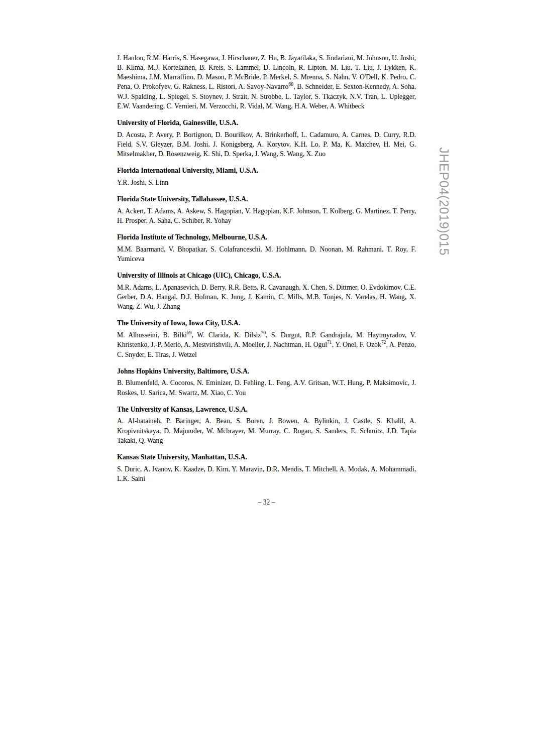JHEP04(2019)015
J. Hanlon, R.M. Harris, S. Hasegawa, J. Hirschauer, Z. Hu, B. Jayatilaka, S. Jindariani, M. Johnson, U. Joshi, B. Klima, M.J. Kortelainen, B. Kreis, S. Lammel, D. Lincoln, R. Lipton, M. Liu, T. Liu, J. Lykken, K. Maeshima, J.M. Marraffino, D. Mason, P. McBride, P. Merkel, S. Mrenna, S. Nahn, V. O'Dell, K. Pedro, C. Pena, O. Prokofyev, G. Rakness, L. Ristori, A. Savoy-Navarro68, B. Schneider, E. Sexton-Kennedy, A. Soha, W.J. Spalding, L. Spiegel, S. Stoynev, J. Strait, N. Strobbe, L. Taylor, S. Tkaczyk, N.V. Tran, L. Uplegger, E.W. Vaandering, C. Vernieri, M. Verzocchi, R. Vidal, M. Wang, H.A. Weber, A. Whitbeck
University of Florida, Gainesville, U.S.A.
D. Acosta, P. Avery, P. Bortignon, D. Bourilkov, A. Brinkerhoff, L. Cadamuro, A. Carnes, D. Curry, R.D. Field, S.V. Gleyzer, B.M. Joshi, J. Konigsberg, A. Korytov, K.H. Lo, P. Ma, K. Matchev, H. Mei, G. Mitselmakher, D. Rosenzweig, K. Shi, D. Sperka, J. Wang, S. Wang, X. Zuo
Florida International University, Miami, U.S.A.
Y.R. Joshi, S. Linn
Florida State University, Tallahassee, U.S.A.
A. Ackert, T. Adams, A. Askew, S. Hagopian, V. Hagopian, K.F. Johnson, T. Kolberg, G. Martinez, T. Perry, H. Prosper, A. Saha, C. Schiber, R. Yohay
Florida Institute of Technology, Melbourne, U.S.A.
M.M. Baarmand, V. Bhopatkar, S. Colafranceschi, M. Hohlmann, D. Noonan, M. Rahmani, T. Roy, F. Yumiceva
University of Illinois at Chicago (UIC), Chicago, U.S.A.
M.R. Adams, L. Apanasevich, D. Berry, R.R. Betts, R. Cavanaugh, X. Chen, S. Dittmer, O. Evdokimov, C.E. Gerber, D.A. Hangal, D.J. Hofman, K. Jung, J. Kamin, C. Mills, M.B. Tonjes, N. Varelas, H. Wang, X. Wang, Z. Wu, J. Zhang
The University of Iowa, Iowa City, U.S.A.
M. Alhusseini, B. Bilki69, W. Clarida, K. Dilsiz70, S. Durgut, R.P. Gandrajula, M. Haytmyradov, V. Khristenko, J.-P. Merlo, A. Mestvirishvili, A. Moeller, J. Nachtman, H. Ogul71, Y. Onel, F. Ozok72, A. Penzo, C. Snyder, E. Tiras, J. Wetzel
Johns Hopkins University, Baltimore, U.S.A.
B. Blumenfeld, A. Cocoros, N. Eminizer, D. Fehling, L. Feng, A.V. Gritsan, W.T. Hung, P. Maksimovic, J. Roskes, U. Sarica, M. Swartz, M. Xiao, C. You
The University of Kansas, Lawrence, U.S.A.
A. Al-bataineh, P. Baringer, A. Bean, S. Boren, J. Bowen, A. Bylinkin, J. Castle, S. Khalil, A. Kropivnitskaya, D. Majumder, W. Mcbrayer, M. Murray, C. Rogan, S. Sanders, E. Schmitz, J.D. Tapia Takaki, Q. Wang
Kansas State University, Manhattan, U.S.A.
S. Duric, A. Ivanov, K. Kaadze, D. Kim, Y. Maravin, D.R. Mendis, T. Mitchell, A. Modak, A. Mohammadi, L.K. Saini
– 32 –